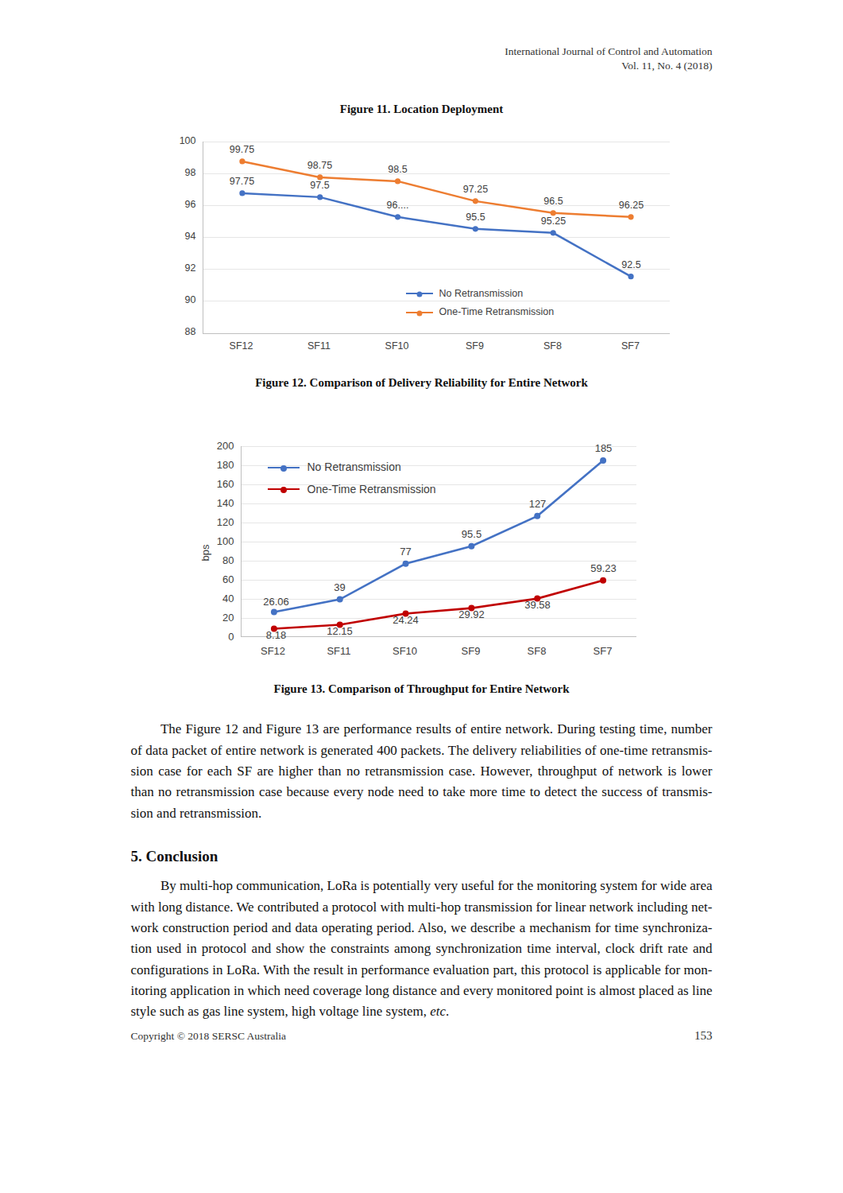International Journal of Control and Automation
Vol. 11, No. 4 (2018)
Figure 11. Location Deployment
100
98
96
94
92
90
88
99.75
98.75
98.5
97.25
96.5
96.25
97.75
97.5
96....
95.5
95.25
92.5
SF12
SF11
SF10
SF9
SF8
SF7
No Retransmission
One-Time Retransmission
Figure 12. Comparison of Delivery Reliability for Entire Network
bps
200
180
160
140
120
100
80
60
40
20
0
26.06
39
77
95.5
127
185
8.18
12.15
24.24
29.92
39.58
59.23
SF12
SF11
SF10
SF9
SF8
SF7
No Retransmission
One-Time Retransmission
Figure 13. Comparison of Throughput for Entire Network
The Figure 12 and Figure 13 are performance results of entire network. During testing time, number of data packet of entire network is generated 400 packets. The delivery reliabilities of one-time retransmission case for each SF are higher than no retransmission case. However, throughput of network is lower than no retransmission case because every node need to take more time to detect the success of transmission and retransmission.
5. Conclusion
By multi-hop communication, LoRa is potentially very useful for the monitoring system for wide area with long distance. We contributed a protocol with multi-hop transmission for linear network including network construction period and data operating period. Also, we describe a mechanism for time synchronization used in protocol and show the constraints among synchronization time interval, clock drift rate and configurations in LoRa. With the result in performance evaluation part, this protocol is applicable for monitoring application in which need coverage long distance and every monitored point is almost placed as line style such as gas line system, high voltage line system, etc.
Copyright © 2018 SERSC Australia
153